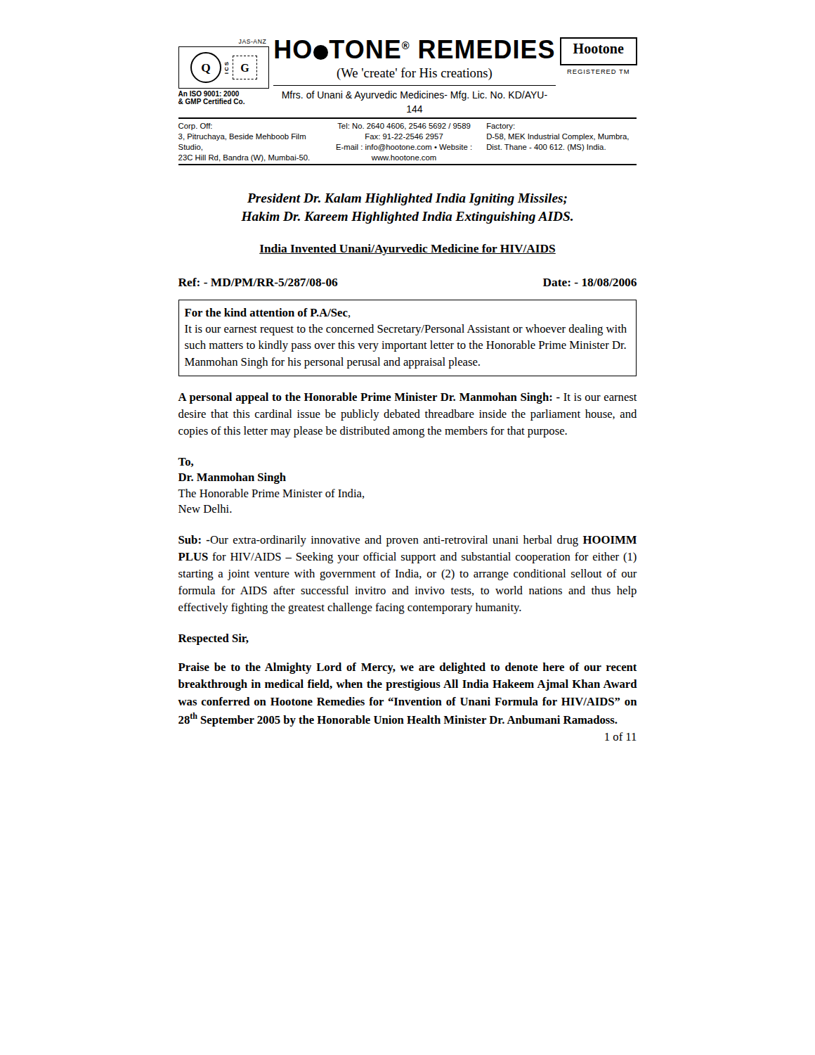JAS-ANZ
Q
ICS
G
An ISO 9001: 2000
& GMP Certified Co.
HO TONE® REMEDIES
(We 'create' for His creations)
Mfrs. of Unani & Ayurvedic Medicines- Mfg. Lic. No. KD/AYU-144
Hootone
REGISTERED TM
Corp. Off:
3, Pitruchaya, Beside Mehboob Film Studio,
23C Hill Rd, Bandra (W), Mumbai-50.
Tel: No. 2640 4606, 2546 5692 / 9589
Fax: 91-22-2546 2957
E-mail : info@hootone.com • Website : www.hootone.com
Factory:
D-58, MEK Industrial Complex, Mumbra,
Dist. Thane - 400 612. (MS) India.
President Dr. Kalam Highlighted India Igniting Missiles;
Hakim Dr. Kareem Highlighted India Extinguishing AIDS.
India Invented Unani/Ayurvedic Medicine for HIV/AIDS
Ref: - MD/PM/RR-5/287/08-06 Date: - 18/08/2006
For the kind attention of P.A/Sec,
It is our earnest request to the concerned Secretary/Personal Assistant or whoever dealing with such matters to kindly pass over this very important letter to the Honorable Prime Minister Dr. Manmohan Singh for his personal perusal and appraisal please.
A personal appeal to the Honorable Prime Minister Dr. Manmohan Singh: - It is our earnest desire that this cardinal issue be publicly debated threadbare inside the parliament house, and copies of this letter may please be distributed among the members for that purpose.
To,
Dr. Manmohan Singh
The Honorable Prime Minister of India,
New Delhi.
Sub: -Our extra-ordinarily innovative and proven anti-retroviral unani herbal drug HOOIMM PLUS for HIV/AIDS – Seeking your official support and substantial cooperation for either (1) starting a joint venture with government of India, or (2) to arrange conditional sellout of our formula for AIDS after successful invitro and invivo tests, to world nations and thus help effectively fighting the greatest challenge facing contemporary humanity.
Respected Sir,
Praise be to the Almighty Lord of Mercy, we are delighted to denote here of our recent breakthrough in medical field, when the prestigious All India Hakeem Ajmal Khan Award was conferred on Hootone Remedies for “Invention of Unani Formula for HIV/AIDS” on 28th September 2005 by the Honorable Union Health Minister Dr. Anbumani Ramadoss.
1 of 11